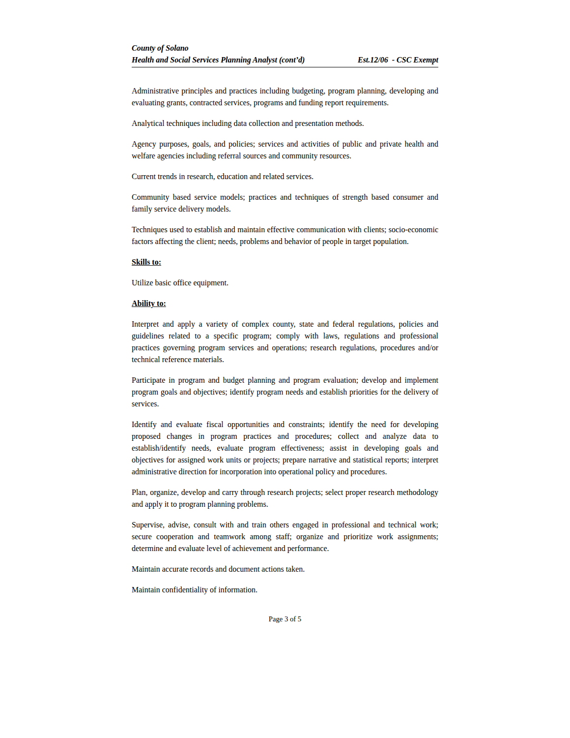County of Solano Health and Social Services Planning Analyst (cont’d) Est.12/06 - CSC Exempt
Administrative principles and practices including budgeting, program planning, developing and evaluating grants, contracted services, programs and funding report requirements.
Analytical techniques including data collection and presentation methods.
Agency purposes, goals, and policies; services and activities of public and private health and welfare agencies including referral sources and community resources.
Current trends in research, education and related services.
Community based service models; practices and techniques of strength based consumer and family service delivery models.
Techniques used to establish and maintain effective communication with clients; socio-economic factors affecting the client; needs, problems and behavior of people in target population.
Skills to:
Utilize basic office equipment.
Ability to:
Interpret and apply a variety of complex county, state and federal regulations, policies and guidelines related to a specific program; comply with laws, regulations and professional practices governing program services and operations; research regulations, procedures and/or technical reference materials.
Participate in program and budget planning and program evaluation; develop and implement program goals and objectives; identify program needs and establish priorities for the delivery of services.
Identify and evaluate fiscal opportunities and constraints; identify the need for developing proposed changes in program practices and procedures; collect and analyze data to establish/identify needs, evaluate program effectiveness; assist in developing goals and objectives for assigned work units or projects; prepare narrative and statistical reports; interpret administrative direction for incorporation into operational policy and procedures.
Plan, organize, develop and carry through research projects; select proper research methodology and apply it to program planning problems.
Supervise, advise, consult with and train others engaged in professional and technical work; secure cooperation and teamwork among staff; organize and prioritize work assignments; determine and evaluate level of achievement and performance.
Maintain accurate records and document actions taken.
Maintain confidentiality of information.
Page 3 of 5